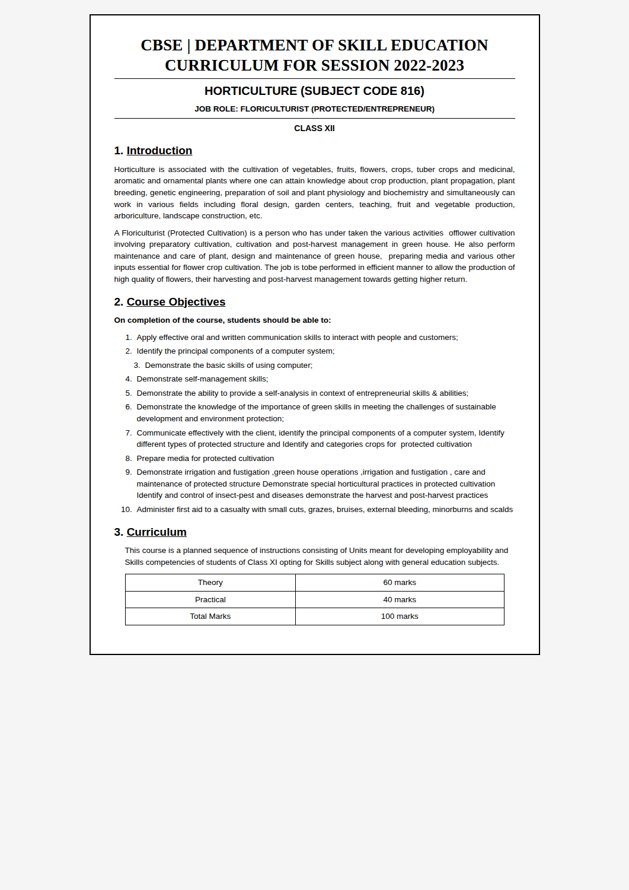CBSE | DEPARTMENT OF SKILL EDUCATION
CURRICULUM FOR SESSION 2022-2023
HORTICULTURE (SUBJECT CODE 816)
JOB ROLE: FLORICULTURIST (PROTECTED/ENTREPRENEUR)
CLASS XII
1. Introduction
Horticulture is associated with the cultivation of vegetables, fruits, flowers, crops, tuber crops and medicinal, aromatic and ornamental plants where one can attain knowledge about crop production, plant propagation, plant breeding, genetic engineering, preparation of soil and plant physiology and biochemistry and simultaneously can work in various fields including floral design, garden centers, teaching, fruit and vegetable production, arboriculture, landscape construction, etc.
A Floriculturist (Protected Cultivation) is a person who has under taken the various activities offlower cultivation involving preparatory cultivation, cultivation and post-harvest management in green house. He also perform maintenance and care of plant, design and maintenance of green house, preparing media and various other inputs essential for flower crop cultivation. The job is tobe performed in efficient manner to allow the production of high quality of flowers, their harvesting and post-harvest management towards getting higher return.
2. Course Objectives
On completion of the course, students should be able to:
Apply effective oral and written communication skills to interact with people and customers;
Identify the principal components of a computer system;
Demonstrate the basic skills of using computer;
Demonstrate self-management skills;
Demonstrate the ability to provide a self-analysis in context of entrepreneurial skills & abilities;
Demonstrate the knowledge of the importance of green skills in meeting the challenges of sustainable development and environment protection;
Communicate effectively with the client, identify the principal components of a computer system, Identify different types of protected structure and Identify and categories crops for protected cultivation
Prepare media for protected cultivation
Demonstrate irrigation and fustigation ,green house operations ,irrigation and fustigation , care and maintenance of protected structure Demonstrate special horticultural practices in protected cultivation Identify and control of insect-pest and diseases demonstrate the harvest and post-harvest practices
Administer first aid to a casualty with small cuts, grazes, bruises, external bleeding, minorburns and scalds
3. Curriculum
This course is a planned sequence of instructions consisting of Units meant for developing employability and Skills competencies of students of Class XI opting for Skills subject along with general education subjects.
| Theory | 60 marks |
| Practical | 40 marks |
| Total Marks | 100 marks |